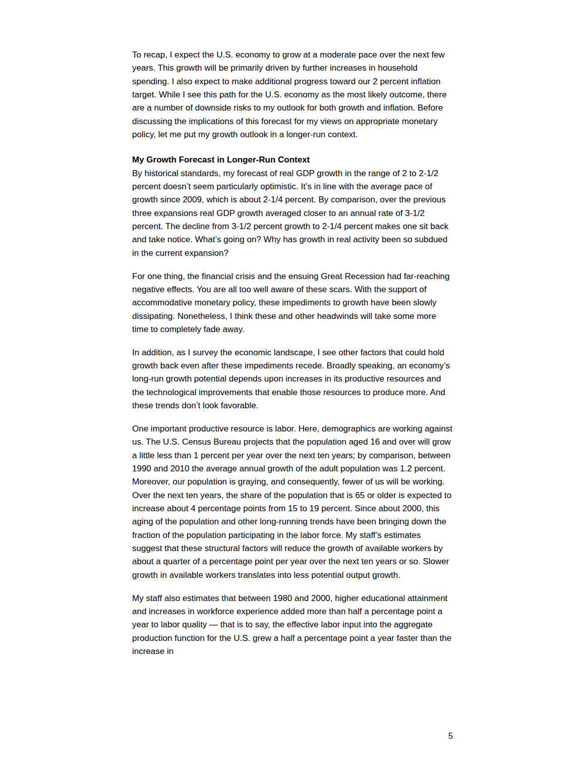To recap, I expect the U.S. economy to grow at a moderate pace over the next few years. This growth will be primarily driven by further increases in household spending. I also expect to make additional progress toward our 2 percent inflation target. While I see this path for the U.S. economy as the most likely outcome, there are a number of downside risks to my outlook for both growth and inflation. Before discussing the implications of this forecast for my views on appropriate monetary policy, let me put my growth outlook in a longer-run context.
My Growth Forecast in Longer-Run Context
By historical standards, my forecast of real GDP growth in the range of 2 to 2-1/2 percent doesn’t seem particularly optimistic. It’s in line with the average pace of growth since 2009, which is about 2-1/4 percent. By comparison, over the previous three expansions real GDP growth averaged closer to an annual rate of 3-1/2 percent. The decline from 3-1/2 percent growth to 2-1/4 percent makes one sit back and take notice. What’s going on? Why has growth in real activity been so subdued in the current expansion?
For one thing, the financial crisis and the ensuing Great Recession had far-reaching negative effects. You are all too well aware of these scars. With the support of accommodative monetary policy, these impediments to growth have been slowly dissipating. Nonetheless, I think these and other headwinds will take some more time to completely fade away.
In addition, as I survey the economic landscape, I see other factors that could hold growth back even after these impediments recede. Broadly speaking, an economy’s long-run growth potential depends upon increases in its productive resources and the technological improvements that enable those resources to produce more. And these trends don’t look favorable.
One important productive resource is labor. Here, demographics are working against us. The U.S. Census Bureau projects that the population aged 16 and over will grow a little less than 1 percent per year over the next ten years; by comparison, between 1990 and 2010 the average annual growth of the adult population was 1.2 percent. Moreover, our population is graying, and consequently, fewer of us will be working. Over the next ten years, the share of the population that is 65 or older is expected to increase about 4 percentage points from 15 to 19 percent. Since about 2000, this aging of the population and other long-running trends have been bringing down the fraction of the population participating in the labor force. My staff’s estimates suggest that these structural factors will reduce the growth of available workers by about a quarter of a percentage point per year over the next ten years or so. Slower growth in available workers translates into less potential output growth.
My staff also estimates that between 1980 and 2000, higher educational attainment and increases in workforce experience added more than half a percentage point a year to labor quality — that is to say, the effective labor input into the aggregate production function for the U.S. grew a half a percentage point a year faster than the increase in
5